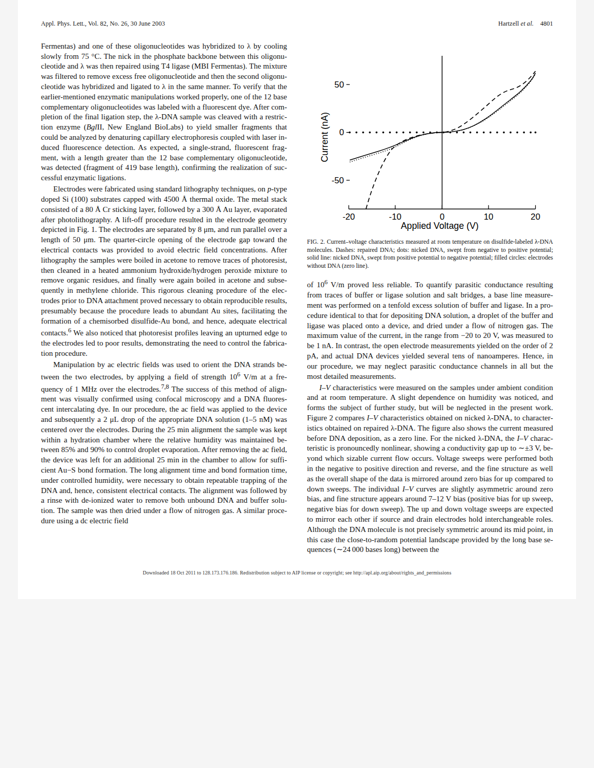Appl. Phys. Lett., Vol. 82, No. 26, 30 June 2003
Hartzell et al. 4801
Fermentas) and one of these oligonucleotides was hybridized to λ by cooling slowly from 75 °C. The nick in the phosphate backbone between this oligonucleotide and λ was then repaired using T4 ligase (MBI Fermentas). The mixture was filtered to remove excess free oligonucleotide and then the second oligonucleotide was hybridized and ligated to λ in the same manner. To verify that the earlier-mentioned enzymatic manipulations worked properly, one of the 12 base complementary oligonucleotides was labeled with a fluorescent dye. After completion of the final ligation step, the λ-DNA sample was cleaved with a restriction enzyme (Bgl II, New England BioLabs) to yield smaller fragments that could be analyzed by denaturing capillary electrophoresis coupled with laser induced fluorescence detection. As expected, a single-strand, fluorescent fragment, with a length greater than the 12 base complementary oligonucleotide, was detected (fragment of 419 base length), confirming the realization of successful enzymatic ligations.
Electrodes were fabricated using standard lithography techniques, on p-type doped Si (100) substrates capped with 4500 Å thermal oxide. The metal stack consisted of a 80 Å Cr sticking layer, followed by a 300 Å Au layer, evaporated after photolithography. A lift-off procedure resulted in the electrode geometry depicted in Fig. 1. The electrodes are separated by 8 μm, and run parallel over a length of 50 μm. The quarter-circle opening of the electrode gap toward the electrical contacts was provided to avoid electric field concentrations. After lithography the samples were boiled in acetone to remove traces of photoresist, then cleaned in a heated ammonium hydroxide/hydrogen peroxide mixture to remove organic residues, and finally were again boiled in acetone and subsequently in methylene chloride. This rigorous cleaning procedure of the electrodes prior to DNA attachment proved necessary to obtain reproducible results, presumably because the procedure leads to abundant Au sites, facilitating the formation of a chemisorbed disulfide-Au bond, and hence, adequate electrical contacts.6 We also noticed that photoresist profiles leaving an upturned edge to the electrodes led to poor results, demonstrating the need to control the fabrication procedure.
Manipulation by ac electric fields was used to orient the DNA strands between the two electrodes, by applying a field of strength 106 V/m at a frequency of 1 MHz over the electrodes.7,8 The success of this method of alignment was visually confirmed using confocal microscopy and a DNA fluorescent intercalating dye. In our procedure, the ac field was applied to the device and subsequently a 2 μL drop of the appropriate DNA solution (1–5 nM) was centered over the electrodes. During the 25 min alignment the sample was kept within a hydration chamber where the relative humidity was maintained between 85% and 90% to control droplet evaporation. After removing the ac field, the device was left for an additional 25 min in the chamber to allow for sufficient Au−S bond formation. The long alignment time and bond formation time, under controlled humidity, were necessary to obtain repeatable trapping of the DNA and, hence, consistent electrical contacts. The alignment was followed by a rinse with de-ionized water to remove both unbound DNA and buffer solution. The sample was then dried under a flow of nitrogen gas. A similar procedure using a dc electric field
Current (nA) Applied Voltage (V) -20 -10 0 10 20 50 0 -50
FIG. 2. Current–voltage characteristics measured at room temperature on disulfide-labeled λ-DNA molecules. Dashes: repaired DNA; dots: nicked DNA, swept from negative to positive potential; solid line: nicked DNA, swept from positive potential to negative potential; filled circles: electrodes without DNA (zero line).
of 106 V/m proved less reliable. To quantify parasitic conductance resulting from traces of buffer or ligase solution and salt bridges, a base line measurement was performed on a tenfold excess solution of buffer and ligase. In a procedure identical to that for depositing DNA solution, a droplet of the buffer and ligase was placed onto a device, and dried under a flow of nitrogen gas. The maximum value of the current, in the range from −20 to 20 V, was measured to be 1 nA. In contrast, the open electrode measurements yielded on the order of 2 pA, and actual DNA devices yielded several tens of nanoamperes. Hence, in our procedure, we may neglect parasitic conductance channels in all but the most detailed measurements.
I–V characteristics were measured on the samples under ambient condition and at room temperature. A slight dependence on humidity was noticed, and forms the subject of further study, but will be neglected in the present work. Figure 2 compares I–V characteristics obtained on nicked λ-DNA, to characteristics obtained on repaired λ-DNA. The figure also shows the current measured before DNA deposition, as a zero line. For the nicked λ-DNA, the I–V characteristic is pronouncedly nonlinear, showing a conductivity gap up to ∼±3 V, beyond which sizable current flow occurs. Voltage sweeps were performed both in the negative to positive direction and reverse, and the fine structure as well as the overall shape of the data is mirrored around zero bias for up compared to down sweeps. The individual I–V curves are slightly asymmetric around zero bias, and fine structure appears around 7–12 V bias (positive bias for up sweep, negative bias for down sweep). The up and down voltage sweeps are expected to mirror each other if source and drain electrodes hold interchangeable roles. Although the DNA molecule is not precisely symmetric around its mid point, in this case the close-to-random potential landscape provided by the long base sequences (∼24 000 bases long) between the
Downloaded 18 Oct 2011 to 128.173.176.186. Redistribution subject to AIP license or copyright; see http://apl.aip.org/about/rights_and_permissions